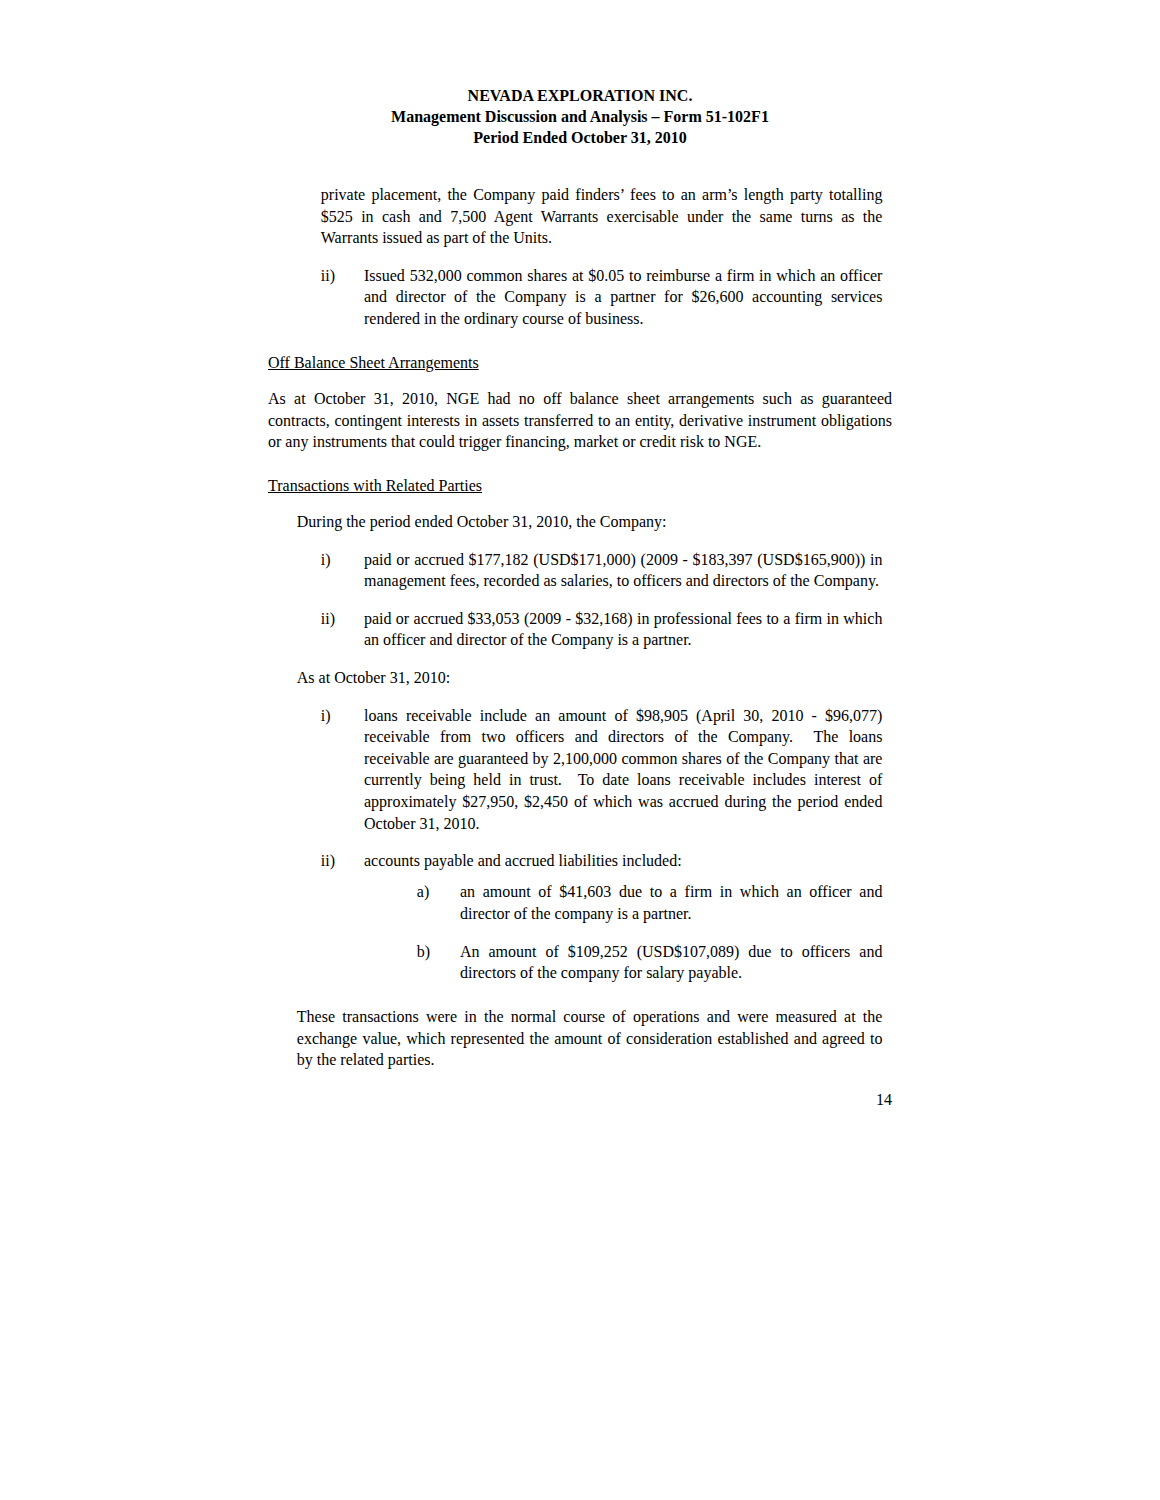NEVADA EXPLORATION INC.
Management Discussion and Analysis – Form 51-102F1
Period Ended October 31, 2010
private placement, the Company paid finders’ fees to an arm’s length party totalling $525 in cash and 7,500 Agent Warrants exercisable under the same turns as the Warrants issued as part of the Units.
ii)
Issued 532,000 common shares at $0.05 to reimburse a firm in which an officer and director of the Company is a partner for $26,600 accounting services rendered in the ordinary course of business.
Off Balance Sheet Arrangements
As at October 31, 2010, NGE had no off balance sheet arrangements such as guaranteed contracts, contingent interests in assets transferred to an entity, derivative instrument obligations or any instruments that could trigger financing, market or credit risk to NGE.
Transactions with Related Parties
During the period ended October 31, 2010, the Company:
i)
paid or accrued $177,182 (USD$171,000) (2009 - $183,397 (USD$165,900)) in management fees, recorded as salaries, to officers and directors of the Company.
ii)
paid or accrued $33,053 (2009 - $32,168) in professional fees to a firm in which an officer and director of the Company is a partner.
As at October 31, 2010:
i)
loans receivable include an amount of $98,905 (April 30, 2010 - $96,077) receivable from two officers and directors of the Company. The loans receivable are guaranteed by 2,100,000 common shares of the Company that are currently being held in trust. To date loans receivable includes interest of approximately $27,950, $2,450 of which was accrued during the period ended October 31, 2010.
ii)
accounts payable and accrued liabilities included:
a)
an amount of $41,603 due to a firm in which an officer and director of the company is a partner.
b)
An amount of $109,252 (USD$107,089) due to officers and directors of the company for salary payable.
These transactions were in the normal course of operations and were measured at the exchange value, which represented the amount of consideration established and agreed to by the related parties.
14